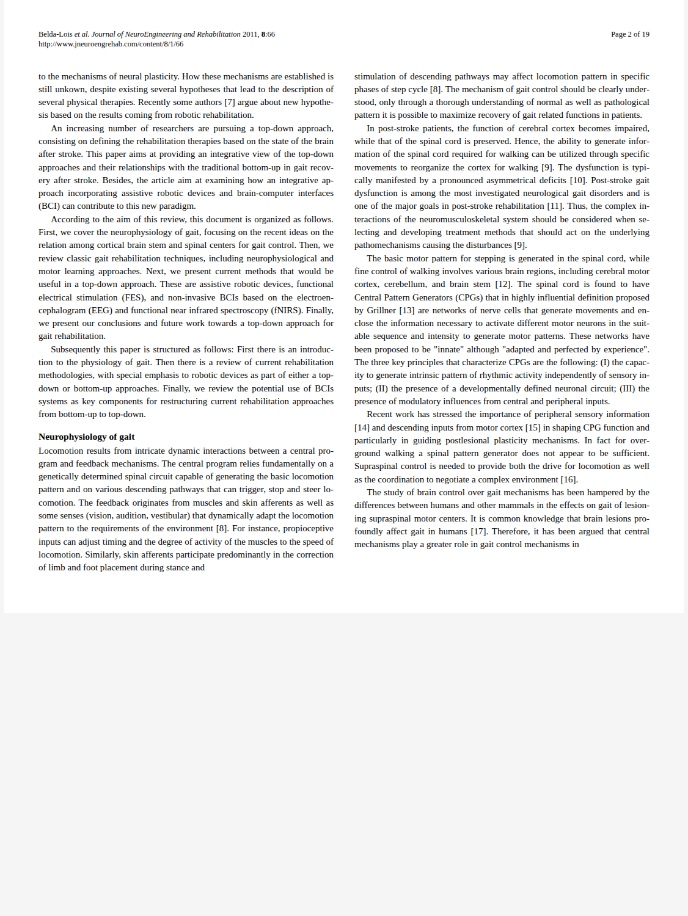Belda-Lois et al. Journal of NeuroEngineering and Rehabilitation 2011, 8:66 http://www.jneuroengrehab.com/content/8/1/66
Page 2 of 19
to the mechanisms of neural plasticity. How these mechanisms are established is still unkown, despite existing several hypotheses that lead to the description of several physical therapies. Recently some authors [7] argue about new hypothesis based on the results coming from robotic rehabilitation.
An increasing number of researchers are pursuing a top-down approach, consisting on defining the rehabilitation therapies based on the state of the brain after stroke. This paper aims at providing an integrative view of the top-down approaches and their relationships with the traditional bottom-up in gait recovery after stroke. Besides, the article aim at examining how an integrative approach incorporating assistive robotic devices and brain-computer interfaces (BCI) can contribute to this new paradigm.
According to the aim of this review, this document is organized as follows. First, we cover the neurophysiology of gait, focusing on the recent ideas on the relation among cortical brain stem and spinal centers for gait control. Then, we review classic gait rehabilitation techniques, including neurophysiological and motor learning approaches. Next, we present current methods that would be useful in a top-down approach. These are assistive robotic devices, functional electrical stimulation (FES), and non-invasive BCIs based on the electroencephalogram (EEG) and functional near infrared spectroscopy (fNIRS). Finally, we present our conclusions and future work towards a top-down approach for gait rehabilitation.
Subsequently this paper is structured as follows: First there is an introduction to the physiology of gait. Then there is a review of current rehabilitation methodologies, with special emphasis to robotic devices as part of either a top-down or bottom-up approaches. Finally, we review the potential use of BCIs systems as key components for restructuring current rehabilitation approaches from bottom-up to top-down.
Neurophysiology of gait
Locomotion results from intricate dynamic interactions between a central program and feedback mechanisms. The central program relies fundamentally on a genetically determined spinal circuit capable of generating the basic locomotion pattern and on various descending pathways that can trigger, stop and steer locomotion. The feedback originates from muscles and skin afferents as well as some senses (vision, audition, vestibular) that dynamically adapt the locomotion pattern to the requirements of the environment [8]. For instance, propioceptive inputs can adjust timing and the degree of activity of the muscles to the speed of locomotion. Similarly, skin afferents participate predominantly in the correction of limb and foot placement during stance and
stimulation of descending pathways may affect locomotion pattern in specific phases of step cycle [8]. The mechanism of gait control should be clearly understood, only through a thorough understanding of normal as well as pathological pattern it is possible to maximize recovery of gait related functions in patients.
In post-stroke patients, the function of cerebral cortex becomes impaired, while that of the spinal cord is preserved. Hence, the ability to generate information of the spinal cord required for walking can be utilized through specific movements to reorganize the cortex for walking [9]. The dysfunction is typically manifested by a pronounced asymmetrical deficits [10]. Post-stroke gait dysfunction is among the most investigated neurological gait disorders and is one of the major goals in post-stroke rehabilitation [11]. Thus, the complex interactions of the neuromusculoskeletal system should be considered when selecting and developing treatment methods that should act on the underlying pathomechanisms causing the disturbances [9].
The basic motor pattern for stepping is generated in the spinal cord, while fine control of walking involves various brain regions, including cerebral motor cortex, cerebellum, and brain stem [12]. The spinal cord is found to have Central Pattern Generators (CPGs) that in highly influential definition proposed by Grillner [13] are networks of nerve cells that generate movements and enclose the information necessary to activate different motor neurons in the suitable sequence and intensity to generate motor patterns. These networks have been proposed to be "innate" although "adapted and perfected by experience". The three key principles that characterize CPGs are the following: (I) the capacity to generate intrinsic pattern of rhythmic activity independently of sensory inputs; (II) the presence of a developmentally defined neuronal circuit; (III) the presence of modulatory influences from central and peripheral inputs.
Recent work has stressed the importance of peripheral sensory information [14] and descending inputs from motor cortex [15] in shaping CPG function and particularly in guiding postlesional plasticity mechanisms. In fact for over-ground walking a spinal pattern generator does not appear to be sufficient. Supraspinal control is needed to provide both the drive for locomotion as well as the coordination to negotiate a complex environment [16].
The study of brain control over gait mechanisms has been hampered by the differences between humans and other mammals in the effects on gait of lesioning supraspinal motor centers. It is common knowledge that brain lesions profoundly affect gait in humans [17]. Therefore, it has been argued that central mechanisms play a greater role in gait control mechanisms in